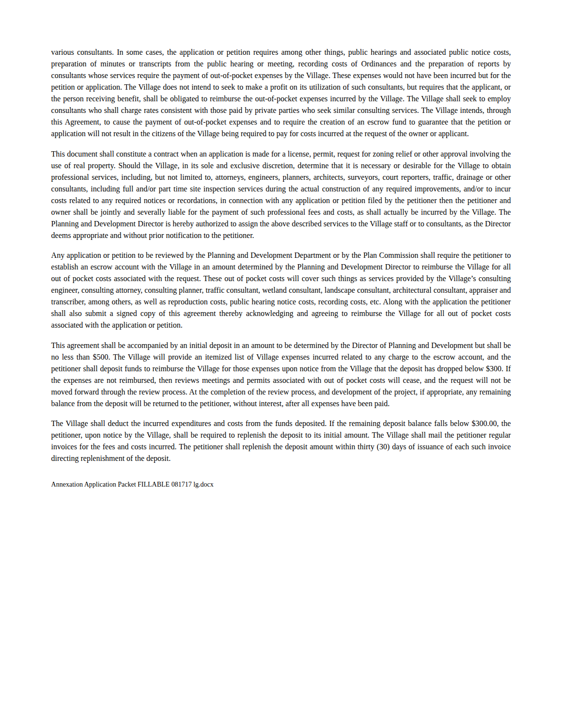various consultants. In some cases, the application or petition requires among other things, public hearings and associated public notice costs, preparation of minutes or transcripts from the public hearing or meeting, recording costs of Ordinances and the preparation of reports by consultants whose services require the payment of out-of-pocket expenses by the Village. These expenses would not have been incurred but for the petition or application. The Village does not intend to seek to make a profit on its utilization of such consultants, but requires that the applicant, or the person receiving benefit, shall be obligated to reimburse the out-of-pocket expenses incurred by the Village. The Village shall seek to employ consultants who shall charge rates consistent with those paid by private parties who seek similar consulting services. The Village intends, through this Agreement, to cause the payment of out-of-pocket expenses and to require the creation of an escrow fund to guarantee that the petition or application will not result in the citizens of the Village being required to pay for costs incurred at the request of the owner or applicant.
This document shall constitute a contract when an application is made for a license, permit, request for zoning relief or other approval involving the use of real property. Should the Village, in its sole and exclusive discretion, determine that it is necessary or desirable for the Village to obtain professional services, including, but not limited to, attorneys, engineers, planners, architects, surveyors, court reporters, traffic, drainage or other consultants, including full and/or part time site inspection services during the actual construction of any required improvements, and/or to incur costs related to any required notices or recordations, in connection with any application or petition filed by the petitioner then the petitioner and owner shall be jointly and severally liable for the payment of such professional fees and costs, as shall actually be incurred by the Village. The Planning and Development Director is hereby authorized to assign the above described services to the Village staff or to consultants, as the Director deems appropriate and without prior notification to the petitioner.
Any application or petition to be reviewed by the Planning and Development Department or by the Plan Commission shall require the petitioner to establish an escrow account with the Village in an amount determined by the Planning and Development Director to reimburse the Village for all out of pocket costs associated with the request. These out of pocket costs will cover such things as services provided by the Village’s consulting engineer, consulting attorney, consulting planner, traffic consultant, wetland consultant, landscape consultant, architectural consultant, appraiser and transcriber, among others, as well as reproduction costs, public hearing notice costs, recording costs, etc. Along with the application the petitioner shall also submit a signed copy of this agreement thereby acknowledging and agreeing to reimburse the Village for all out of pocket costs associated with the application or petition.
This agreement shall be accompanied by an initial deposit in an amount to be determined by the Director of Planning and Development but shall be no less than $500. The Village will provide an itemized list of Village expenses incurred related to any charge to the escrow account, and the petitioner shall deposit funds to reimburse the Village for those expenses upon notice from the Village that the deposit has dropped below $300. If the expenses are not reimbursed, then reviews meetings and permits associated with out of pocket costs will cease, and the request will not be moved forward through the review process. At the completion of the review process, and development of the project, if appropriate, any remaining balance from the deposit will be returned to the petitioner, without interest, after all expenses have been paid.
The Village shall deduct the incurred expenditures and costs from the funds deposited. If the remaining deposit balance falls below $300.00, the petitioner, upon notice by the Village, shall be required to replenish the deposit to its initial amount. The Village shall mail the petitioner regular invoices for the fees and costs incurred. The petitioner shall replenish the deposit amount within thirty (30) days of issuance of each such invoice directing replenishment of the deposit.
Annexation Application Packet FILLABLE 081717 lg.docx